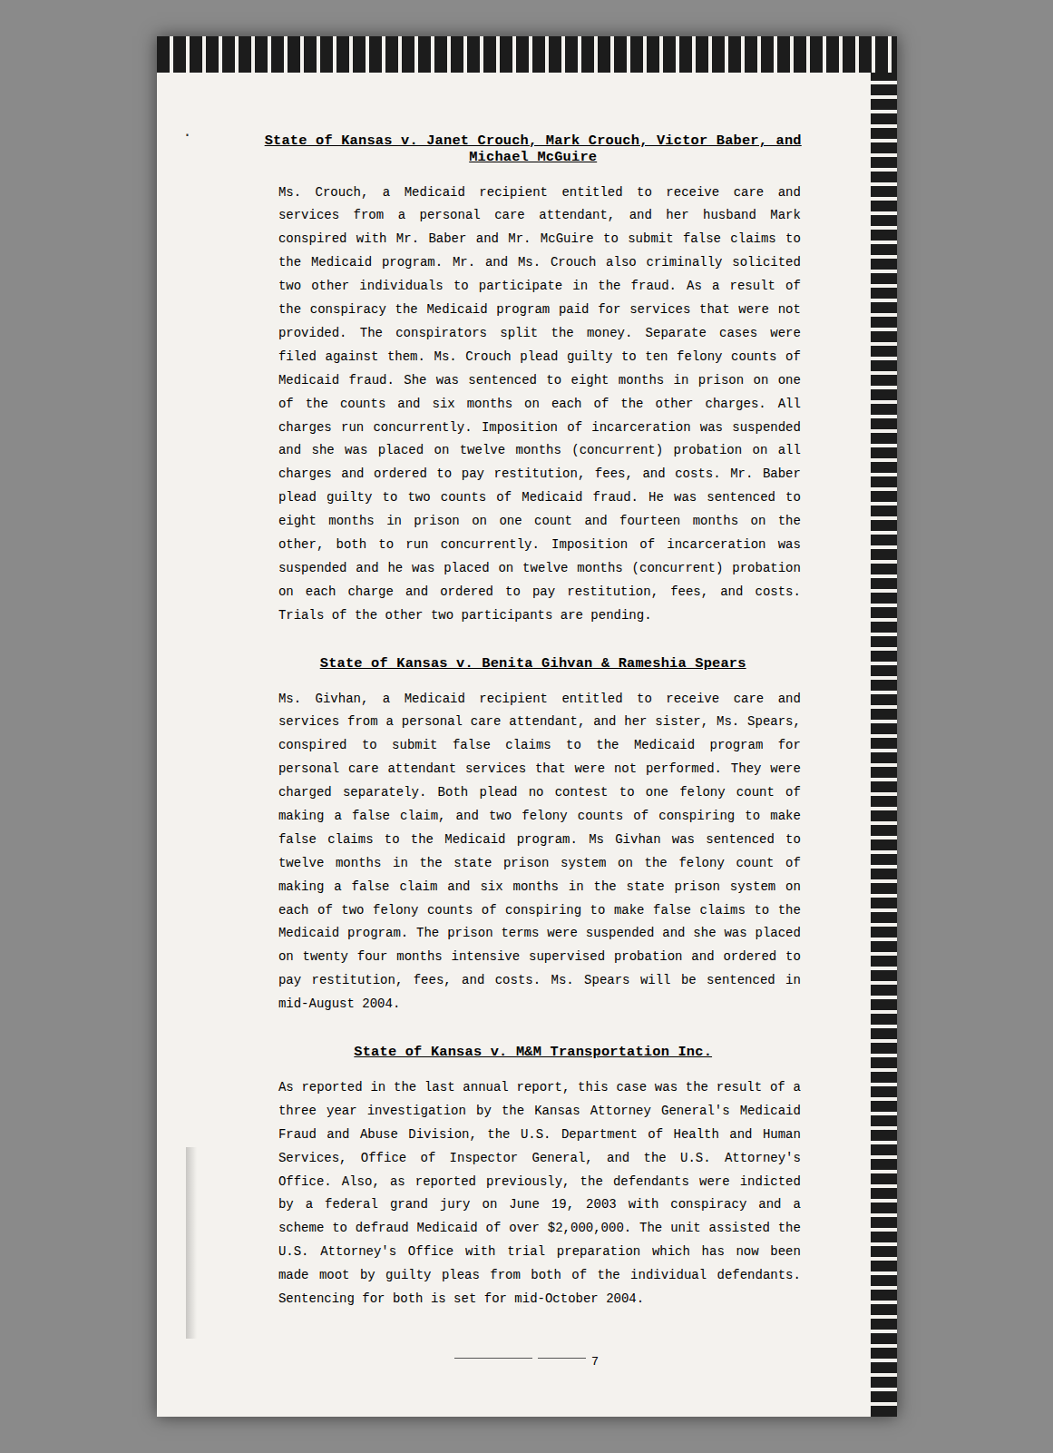.
State of Kansas v. Janet Crouch, Mark Crouch, Victor Baber, and Michael McGuire
Ms. Crouch, a Medicaid recipient entitled to receive care and services from a personal care attendant, and her husband Mark conspired with Mr. Baber and Mr. McGuire to submit false claims to the Medicaid program. Mr. and Ms. Crouch also criminally solicited two other individuals to participate in the fraud. As a result of the conspiracy the Medicaid program paid for services that were not provided. The conspirators split the money. Separate cases were filed against them. Ms. Crouch plead guilty to ten felony counts of Medicaid fraud. She was sentenced to eight months in prison on one of the counts and six months on each of the other charges. All charges run concurrently. Imposition of incarceration was suspended and she was placed on twelve months (concurrent) probation on all charges and ordered to pay restitution, fees, and costs. Mr. Baber plead guilty to two counts of Medicaid fraud. He was sentenced to eight months in prison on one count and fourteen months on the other, both to run concurrently. Imposition of incarceration was suspended and he was placed on twelve months (concurrent) probation on each charge and ordered to pay restitution, fees, and costs. Trials of the other two participants are pending.
State of Kansas v. Benita Gihvan & Rameshia Spears
Ms. Givhan, a Medicaid recipient entitled to receive care and services from a personal care attendant, and her sister, Ms. Spears, conspired to submit false claims to the Medicaid program for personal care attendant services that were not performed. They were charged separately. Both plead no contest to one felony count of making a false claim, and two felony counts of conspiring to make false claims to the Medicaid program. Ms Givhan was sentenced to twelve months in the state prison system on the felony count of making a false claim and six months in the state prison system on each of two felony counts of conspiring to make false claims to the Medicaid program. The prison terms were suspended and she was placed on twenty four months intensive supervised probation and ordered to pay restitution, fees, and costs. Ms. Spears will be sentenced in mid-August 2004.
State of Kansas v. M&M Transportation Inc.
As reported in the last annual report, this case was the result of a three year investigation by the Kansas Attorney General's Medicaid Fraud and Abuse Division, the U.S. Department of Health and Human Services, Office of Inspector General, and the U.S. Attorney's Office. Also, as reported previously, the defendants were indicted by a federal grand jury on June 19, 2003 with conspiracy and a scheme to defraud Medicaid of over $2,000,000. The unit assisted the U.S. Attorney's Office with trial preparation which has now been made moot by guilty pleas from both of the individual defendants. Sentencing for both is set for mid-October 2004.
7